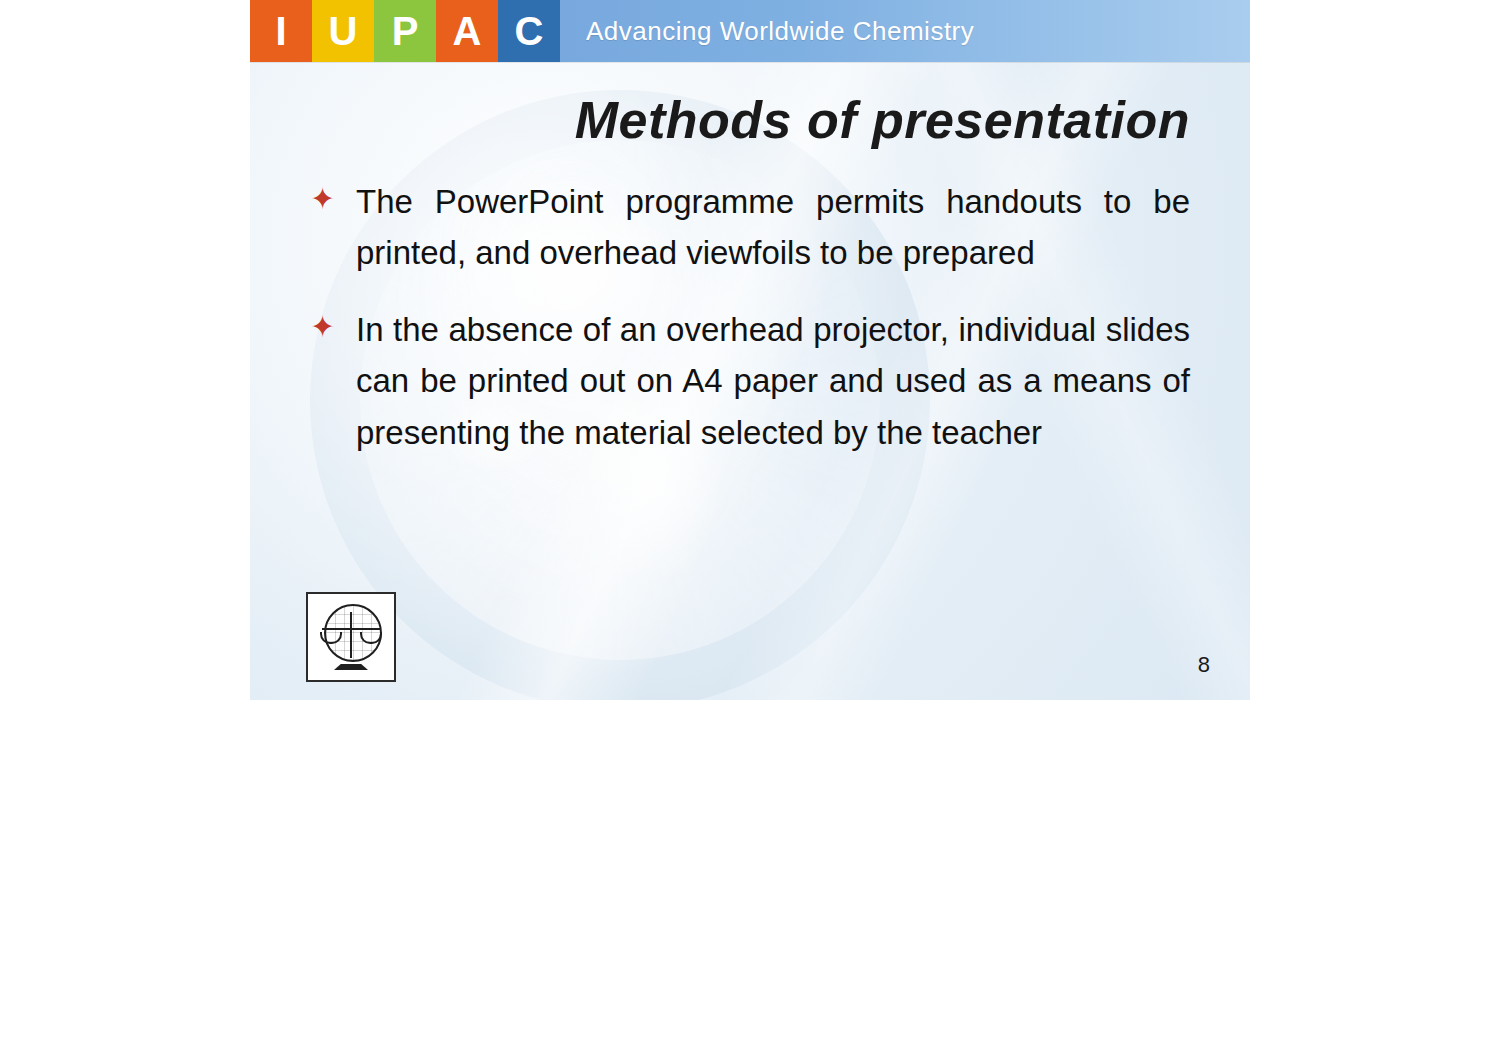I U P A C
Advancing Worldwide Chemistry
Methods of presentation
The PowerPoint programme permits handouts to be printed, and overhead viewfoils to be prepared
In the absence of an overhead projector, individual slides can be printed out on A4 paper and used as a means of presenting the material selected by the teacher
8